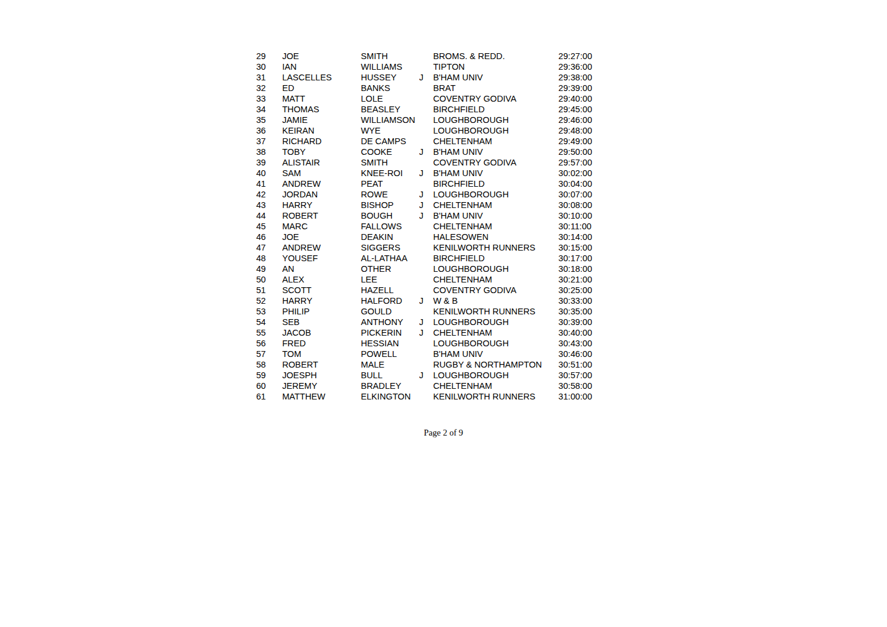| 29 | JOE | SMITH | | BROMS. & REDD. | 29:27:00 |
| 30 | IAN | WILLIAMS | | TIPTON | 29:36:00 |
| 31 | LASCELLES | HUSSEY | J | B'HAM UNIV | 29:38:00 |
| 32 | ED | BANKS | | BRAT | 29:39:00 |
| 33 | MATT | LOLE | | COVENTRY GODIVA | 29:40:00 |
| 34 | THOMAS | BEASLEY | | BIRCHFIELD | 29:45:00 |
| 35 | JAMIE | WILLIAMSON | | LOUGHBOROUGH | 29:46:00 |
| 36 | KEIRAN | WYE | | LOUGHBOROUGH | 29:48:00 |
| 37 | RICHARD | DE CAMPS | | CHELTENHAM | 29:49:00 |
| 38 | TOBY | COOKE | J | B'HAM UNIV | 29:50:00 |
| 39 | ALISTAIR | SMITH | | COVENTRY GODIVA | 29:57:00 |
| 40 | SAM | KNEE-ROI | J | B'HAM UNIV | 30:02:00 |
| 41 | ANDREW | PEAT | | BIRCHFIELD | 30:04:00 |
| 42 | JORDAN | ROWE | J | LOUGHBOROUGH | 30:07:00 |
| 43 | HARRY | BISHOP | J | CHELTENHAM | 30:08:00 |
| 44 | ROBERT | BOUGH | J | B'HAM UNIV | 30:10:00 |
| 45 | MARC | FALLOWS | | CHELTENHAM | 30:11:00 |
| 46 | JOE | DEAKIN | | HALESOWEN | 30:14:00 |
| 47 | ANDREW | SIGGERS | | KENILWORTH RUNNERS | 30:15:00 |
| 48 | YOUSEF | AL-LATHAA | | BIRCHFIELD | 30:17:00 |
| 49 | AN | OTHER | | LOUGHBOROUGH | 30:18:00 |
| 50 | ALEX | LEE | | CHELTENHAM | 30:21:00 |
| 51 | SCOTT | HAZELL | | COVENTRY GODIVA | 30:25:00 |
| 52 | HARRY | HALFORD | J | W & B | 30:33:00 |
| 53 | PHILIP | GOULD | | KENILWORTH RUNNERS | 30:35:00 |
| 54 | SEB | ANTHONY | J | LOUGHBOROUGH | 30:39:00 |
| 55 | JACOB | PICKERIN | J | CHELTENHAM | 30:40:00 |
| 56 | FRED | HESSIAN | | LOUGHBOROUGH | 30:43:00 |
| 57 | TOM | POWELL | | B'HAM UNIV | 30:46:00 |
| 58 | ROBERT | MALE | | RUGBY & NORTHAMPTON | 30:51:00 |
| 59 | JOESPH | BULL | J | LOUGHBOROUGH | 30:57:00 |
| 60 | JEREMY | BRADLEY | | CHELTENHAM | 30:58:00 |
| 61 | MATTHEW | ELKINGTON | | KENILWORTH RUNNERS | 31:00:00 |
Page 2 of 9